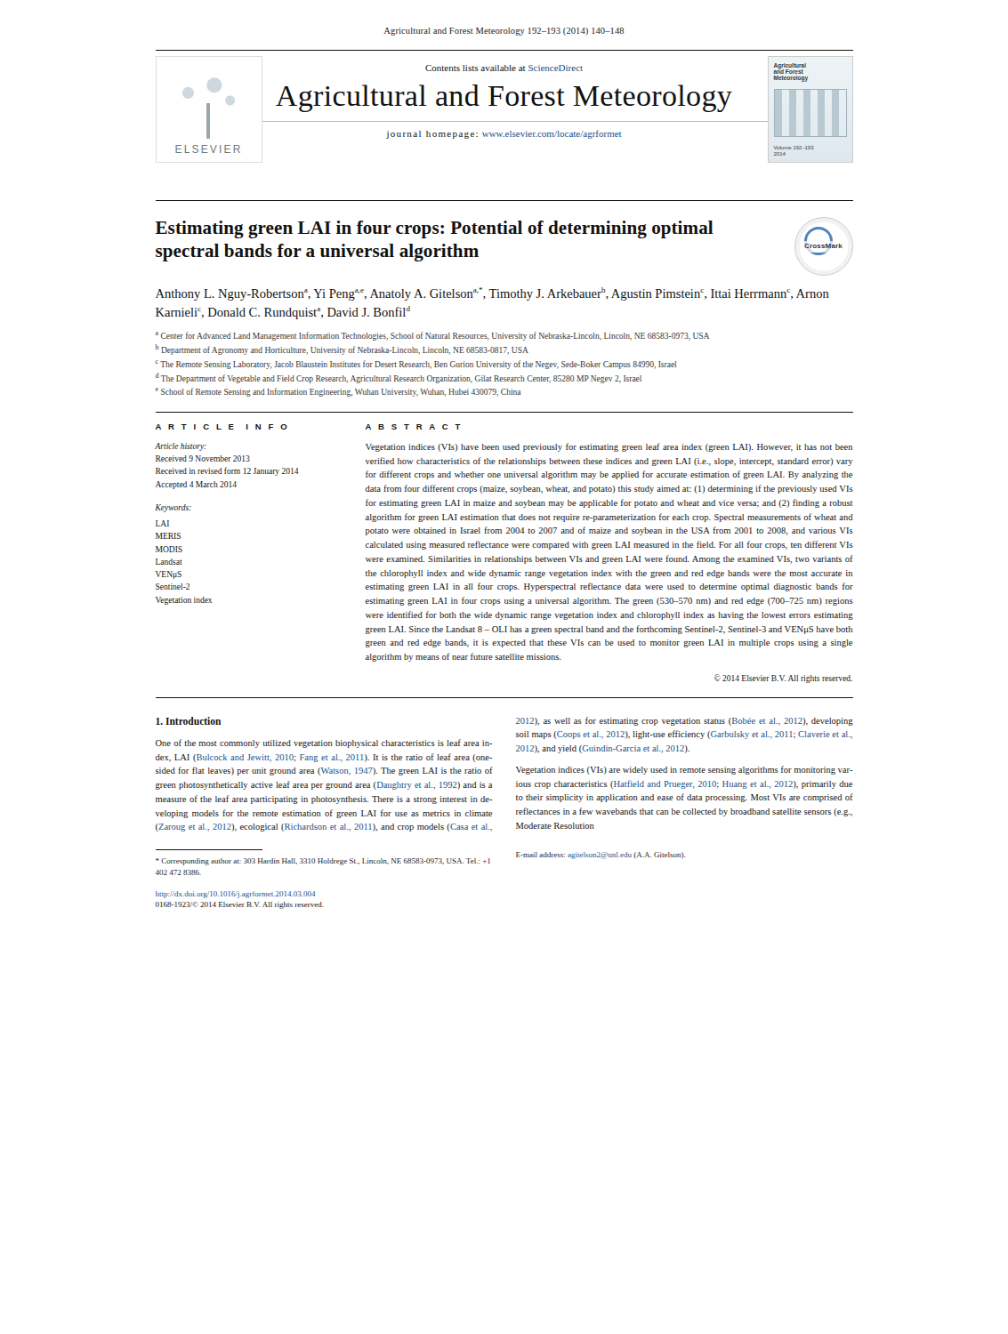Agricultural and Forest Meteorology 192–193 (2014) 140–148
Elsevier
Agricultural
and Forest
Meteorology
Volume 192–193
2014
Contents lists available at ScienceDirect
Agricultural and Forest Meteorology
journal homepage: www.elsevier.com/locate/agrformet
Estimating green LAI in four crops: Potential of determining optimal spectral bands for a universal algorithm
CrossMark
Anthony L. Nguy-Robertsona, Yi Penga,e, Anatoly A. Gitelsona,*, Timothy J. Arkebauerb, Agustin Pimsteinc, Ittai Herrmannc, Arnon Karnielic, Donald C. Rundquista, David J. Bonfild
a Center for Advanced Land Management Information Technologies, School of Natural Resources, University of Nebraska-Lincoln, Lincoln, NE 68583-0973, USA
b Department of Agronomy and Horticulture, University of Nebraska-Lincoln, Lincoln, NE 68583-0817, USA
c The Remote Sensing Laboratory, Jacob Blaustein Institutes for Desert Research, Ben Gurion University of the Negev, Sede-Boker Campus 84990, Israel
d The Department of Vegetable and Field Crop Research, Agricultural Research Organization, Gilat Research Center, 85280 MP Negev 2, Israel
e School of Remote Sensing and Information Engineering, Wuhan University, Wuhan, Hubei 430079, China
A R T I C L E I N F O
Article history:
Received 9 November 2013
Received in revised form 12 January 2014
Accepted 4 March 2014
Keywords:
LAI
MERIS
MODIS
Landsat
VENμS
Sentinel-2
Vegetation index
A B S T R A C T
Vegetation indices (VIs) have been used previously for estimating green leaf area index (green LAI). However, it has not been verified how characteristics of the relationships between these indices and green LAI (i.e., slope, intercept, standard error) vary for different crops and whether one universal algorithm may be applied for accurate estimation of green LAI. By analyzing the data from four different crops (maize, soybean, wheat, and potato) this study aimed at: (1) determining if the previously used VIs for estimating green LAI in maize and soybean may be applicable for potato and wheat and vice versa; and (2) finding a robust algorithm for green LAI estimation that does not require re-parameterization for each crop. Spectral measurements of wheat and potato were obtained in Israel from 2004 to 2007 and of maize and soybean in the USA from 2001 to 2008, and various VIs calculated using measured reflectance were compared with green LAI measured in the field. For all four crops, ten different VIs were examined. Similarities in relationships between VIs and green LAI were found. Among the examined VIs, two variants of the chlorophyll index and wide dynamic range vegetation index with the green and red edge bands were the most accurate in estimating green LAI in all four crops. Hyperspectral reflectance data were used to determine optimal diagnostic bands for estimating green LAI in four crops using a universal algorithm. The green (530–570 nm) and red edge (700–725 nm) regions were identified for both the wide dynamic range vegetation index and chlorophyll index as having the lowest errors estimating green LAI. Since the Landsat 8 – OLI has a green spectral band and the forthcoming Sentinel-2, Sentinel-3 and VENμS have both green and red edge bands, it is expected that these VIs can be used to monitor green LAI in multiple crops using a single algorithm by means of near future satellite missions.
© 2014 Elsevier B.V. All rights reserved.
1. Introduction
One of the most commonly utilized vegetation biophysical characteristics is leaf area index, LAI (Bulcock and Jewitt, 2010; Fang et al., 2011). It is the ratio of leaf area (one-sided for flat leaves) per unit ground area (Watson, 1947). The green LAI is the ratio of green photosynthetically active leaf area per ground area (Daughtry et al., 1992) and is a measure of the leaf area participating in photosynthesis. There is a strong interest in developing models for the remote estimation of green LAI for use as metrics in climate (Zaroug et al., 2012), ecological (Richardson et al., 2011), and crop models (Casa et al., 2012), as well as for estimating crop vegetation status (Bobée et al., 2012), developing soil maps (Coops et al., 2012), light-use efficiency (Garbulsky et al., 2011; Claverie et al., 2012), and yield (Guindin-Garcia et al., 2012).
Vegetation indices (VIs) are widely used in remote sensing algorithms for monitoring various crop characteristics (Hatfield and Prueger, 2010; Huang et al., 2012), primarily due to their simplicity in application and ease of data processing. Most VIs are comprised of reflectances in a few wavebands that can be collected by broadband satellite sensors (e.g., Moderate Resolution
* Corresponding author at: 303 Hardin Hall, 3310 Holdrege St., Lincoln, NE 68583-0973, USA. Tel.: +1 402 472 8386.
E-mail address: agitelson2@unl.edu (A.A. Gitelson).
http://dx.doi.org/10.1016/j.agrformet.2014.03.004
0168-1923/© 2014 Elsevier B.V. All rights reserved.